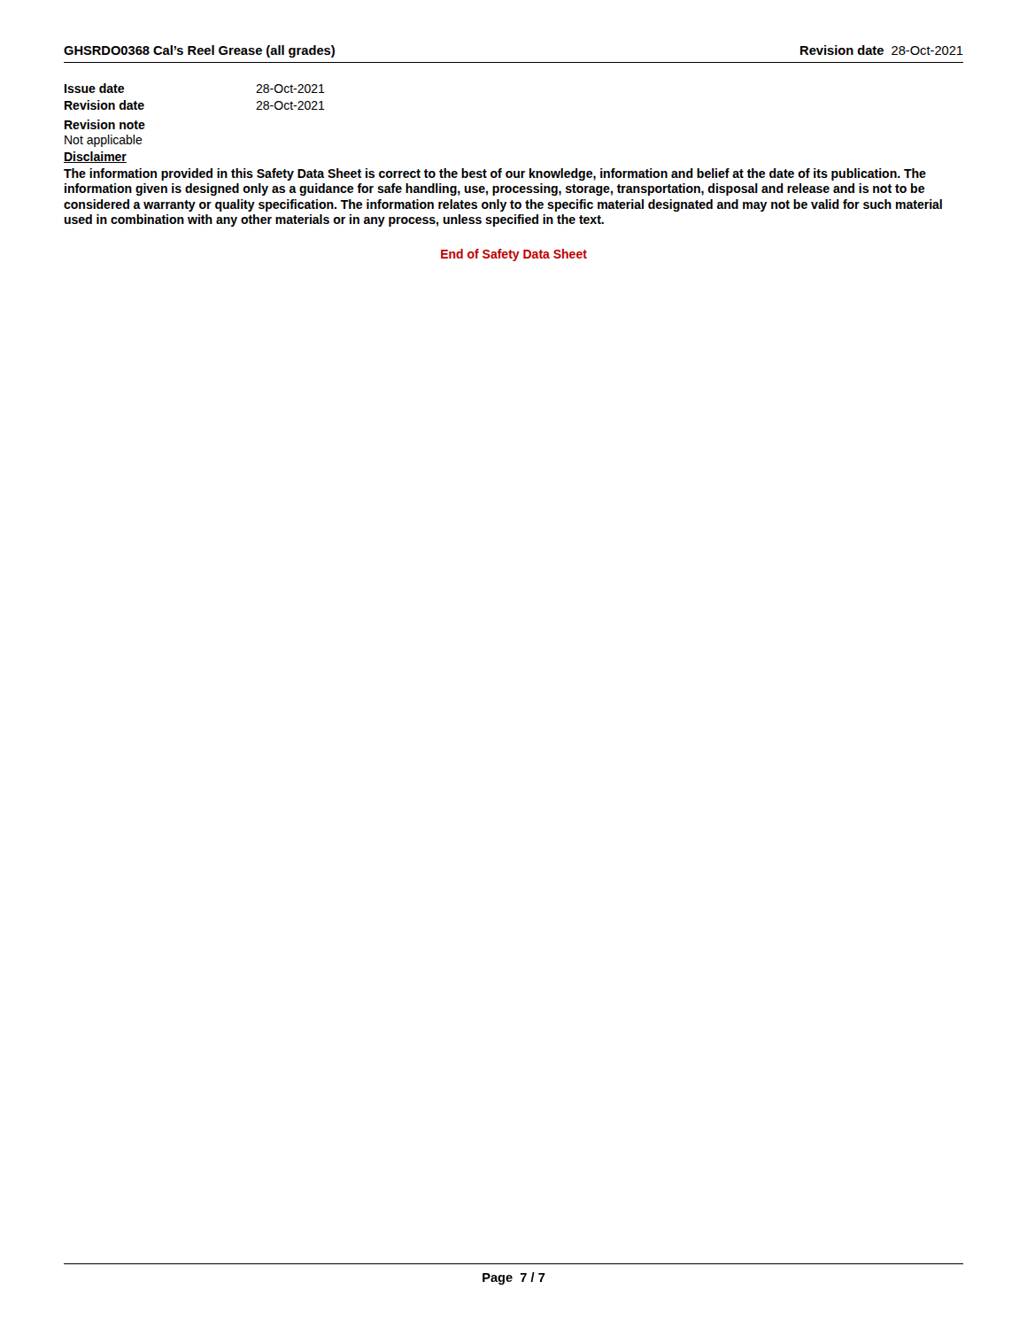GHSRDO0368 Cal’s Reel Grease (all grades)
Revision date 28-Oct-2021
| Issue date | 28-Oct-2021 |
| Revision date | 28-Oct-2021 |
Revision note
Not applicable
Disclaimer
The information provided in this Safety Data Sheet is correct to the best of our knowledge, information and belief at the date of its publication. The information given is designed only as a guidance for safe handling, use, processing, storage, transportation, disposal and release and is not to be considered a warranty or quality specification. The information relates only to the specific material designated and may not be valid for such material used in combination with any other materials or in any process, unless specified in the text.
End of Safety Data Sheet
Page 7 / 7